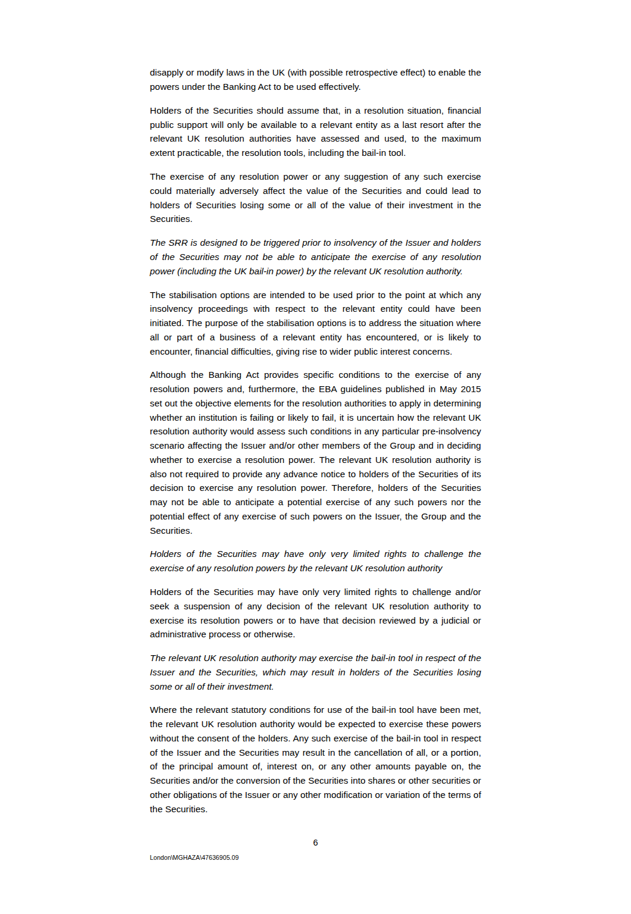disapply or modify laws in the UK (with possible retrospective effect) to enable the powers under the Banking Act to be used effectively.
Holders of the Securities should assume that, in a resolution situation, financial public support will only be available to a relevant entity as a last resort after the relevant UK resolution authorities have assessed and used, to the maximum extent practicable, the resolution tools, including the bail-in tool.
The exercise of any resolution power or any suggestion of any such exercise could materially adversely affect the value of the Securities and could lead to holders of Securities losing some or all of the value of their investment in the Securities.
The SRR is designed to be triggered prior to insolvency of the Issuer and holders of the Securities may not be able to anticipate the exercise of any resolution power (including the UK bail-in power) by the relevant UK resolution authority.
The stabilisation options are intended to be used prior to the point at which any insolvency proceedings with respect to the relevant entity could have been initiated. The purpose of the stabilisation options is to address the situation where all or part of a business of a relevant entity has encountered, or is likely to encounter, financial difficulties, giving rise to wider public interest concerns.
Although the Banking Act provides specific conditions to the exercise of any resolution powers and, furthermore, the EBA guidelines published in May 2015 set out the objective elements for the resolution authorities to apply in determining whether an institution is failing or likely to fail, it is uncertain how the relevant UK resolution authority would assess such conditions in any particular pre-insolvency scenario affecting the Issuer and/or other members of the Group and in deciding whether to exercise a resolution power. The relevant UK resolution authority is also not required to provide any advance notice to holders of the Securities of its decision to exercise any resolution power. Therefore, holders of the Securities may not be able to anticipate a potential exercise of any such powers nor the potential effect of any exercise of such powers on the Issuer, the Group and the Securities.
Holders of the Securities may have only very limited rights to challenge the exercise of any resolution powers by the relevant UK resolution authority
Holders of the Securities may have only very limited rights to challenge and/or seek a suspension of any decision of the relevant UK resolution authority to exercise its resolution powers or to have that decision reviewed by a judicial or administrative process or otherwise.
The relevant UK resolution authority may exercise the bail-in tool in respect of the Issuer and the Securities, which may result in holders of the Securities losing some or all of their investment.
Where the relevant statutory conditions for use of the bail-in tool have been met, the relevant UK resolution authority would be expected to exercise these powers without the consent of the holders. Any such exercise of the bail-in tool in respect of the Issuer and the Securities may result in the cancellation of all, or a portion, of the principal amount of, interest on, or any other amounts payable on, the Securities and/or the conversion of the Securities into shares or other securities or other obligations of the Issuer or any other modification or variation of the terms of the Securities.
6
London\MGHAZA\47636905.09